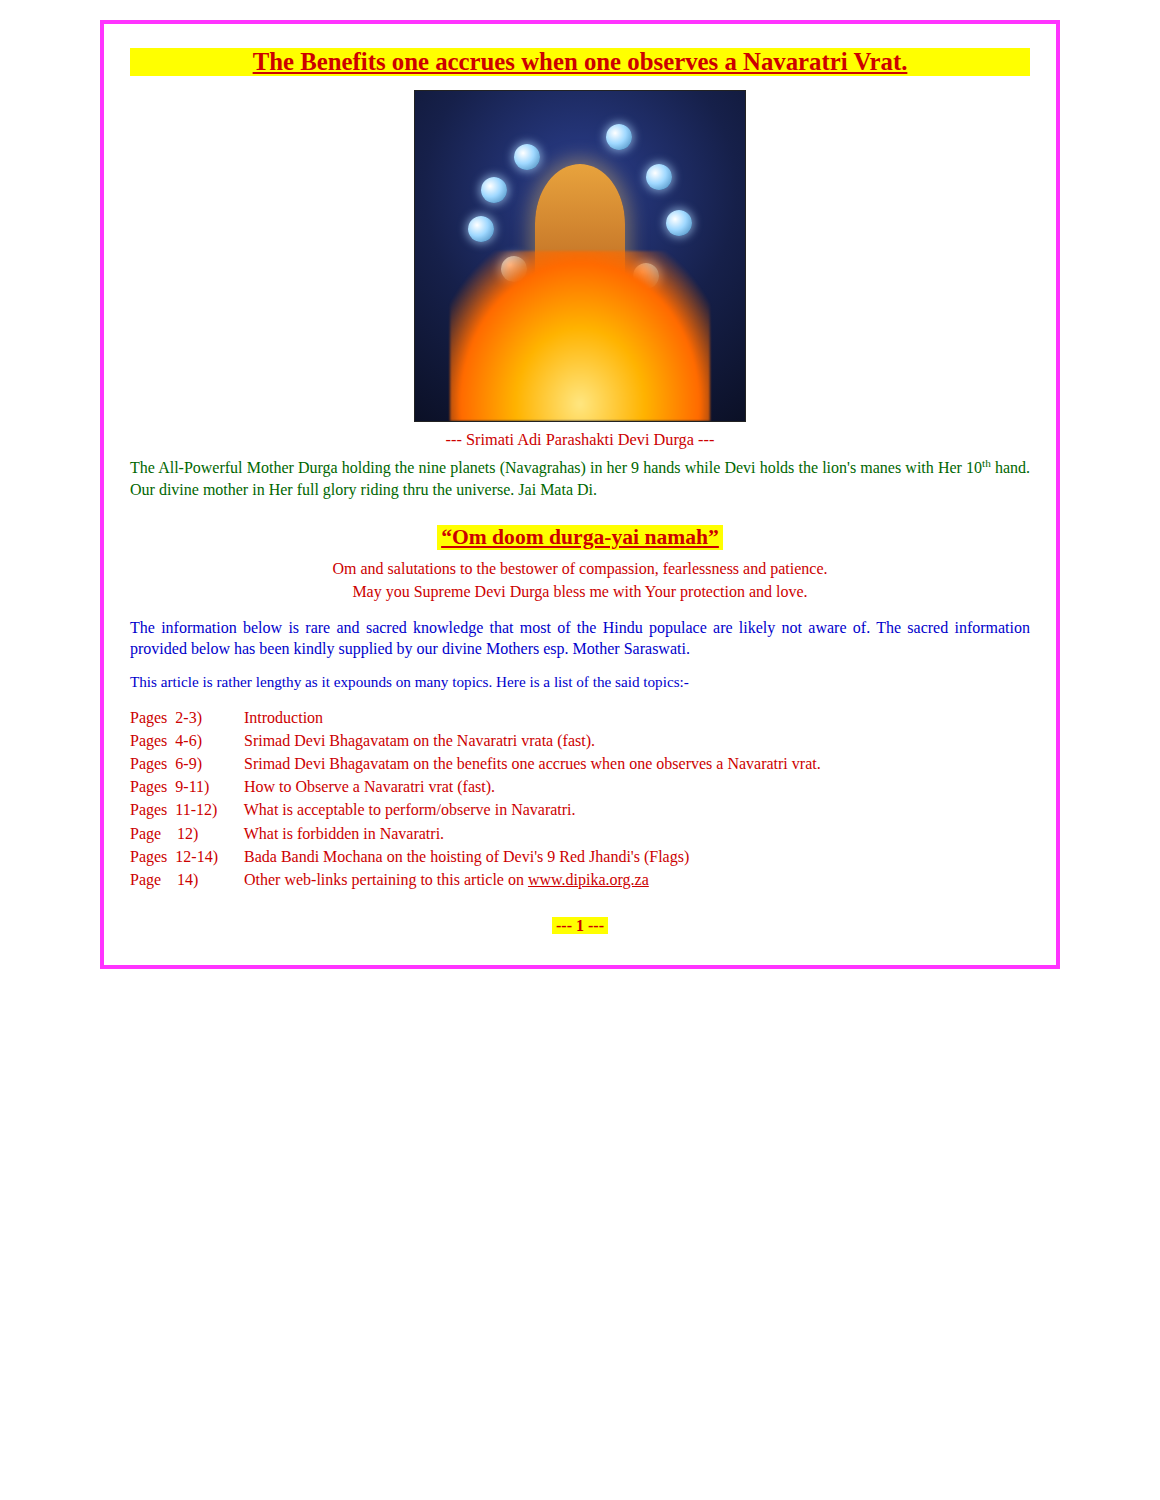The Benefits one accrues when one observes a Navaratri Vrat.
--- Srimati Adi Parashakti Devi Durga ---
The All-Powerful Mother Durga holding the nine planets (Navagrahas) in her 9 hands while Devi holds the lion's manes with Her 10th hand. Our divine mother in Her full glory riding thru the universe. Jai Mata Di.
“Om doom durga-yai namah”
Om and salutations to the bestower of compassion, fearlessness and patience.
May you Supreme Devi Durga bless me with Your protection and love.
The information below is rare and sacred knowledge that most of the Hindu populace are likely not aware of. The sacred information provided below has been kindly supplied by our divine Mothers esp. Mother Saraswati.
This article is rather lengthy as it expounds on many topics. Here is a list of the said topics:-
Pages 2-3) Introduction
Pages 4-6) Srimad Devi Bhagavatam on the Navaratri vrata (fast).
Pages 6-9) Srimad Devi Bhagavatam on the benefits one accrues when one observes a Navaratri vrat.
Pages 9-11) How to Observe a Navaratri vrat (fast).
Pages 11-12) What is acceptable to perform/observe in Navaratri.
Page 12) What is forbidden in Navaratri.
Pages 12-14) Bada Bandi Mochana on the hoisting of Devi's 9 Red Jhandi's (Flags)
Page 14) Other web-links pertaining to this article on www.dipika.org.za
--- 1 ---